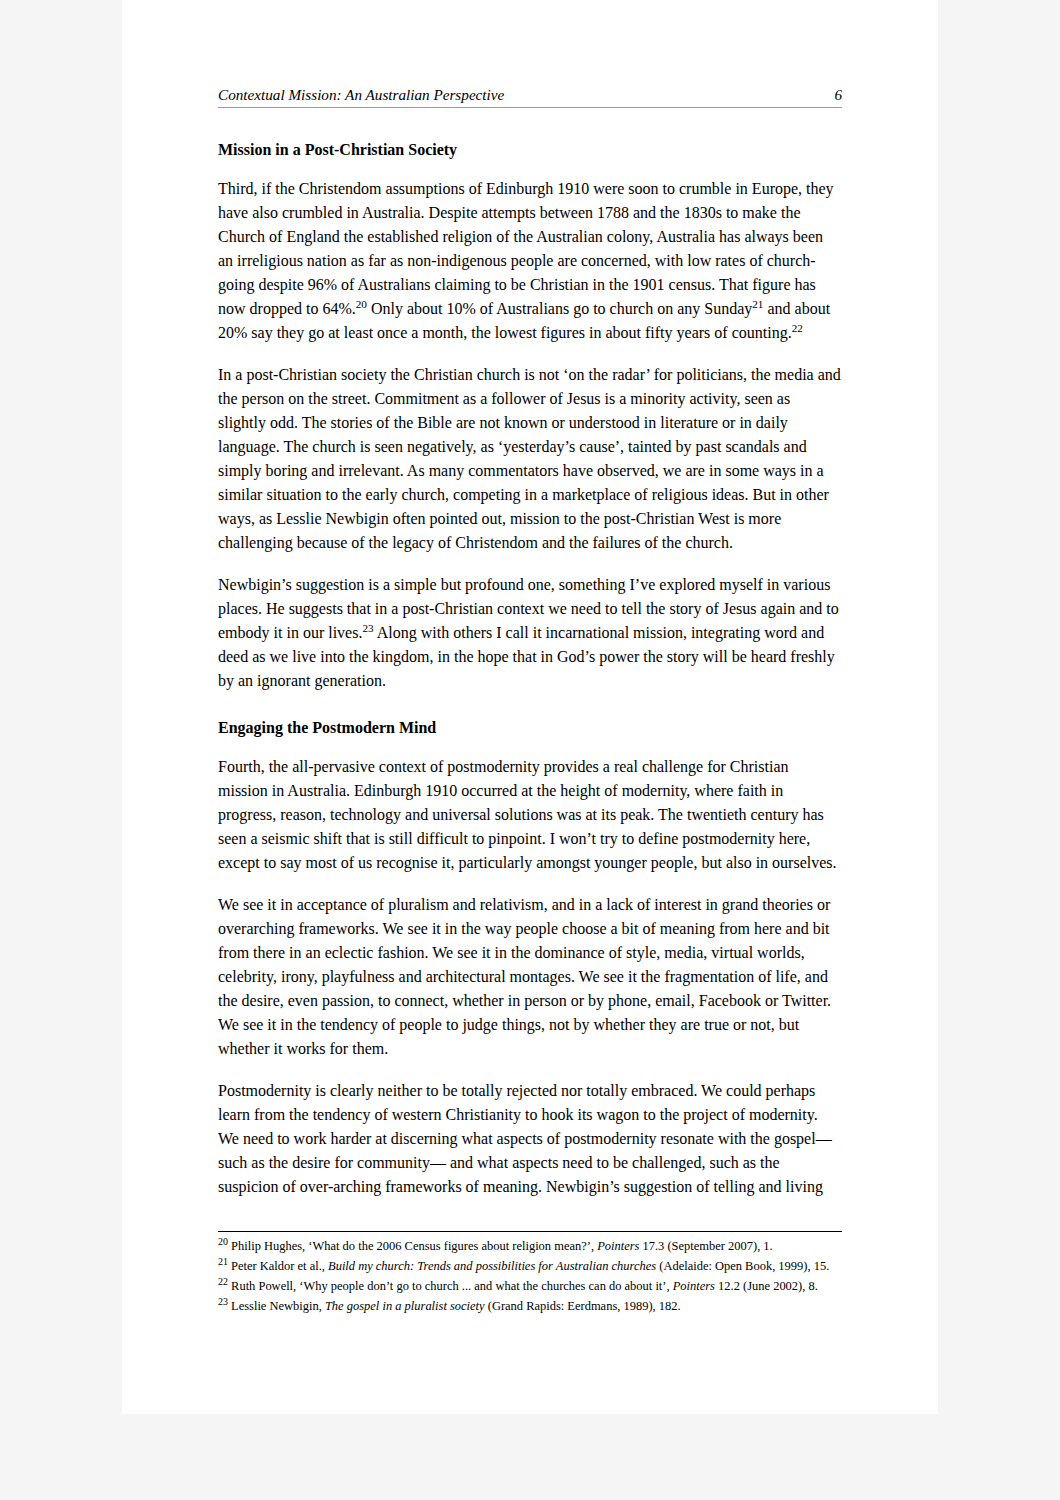Contextual Mission: An Australian Perspective 6
Mission in a Post-Christian Society
Third, if the Christendom assumptions of Edinburgh 1910 were soon to crumble in Europe, they have also crumbled in Australia. Despite attempts between 1788 and the 1830s to make the Church of England the established religion of the Australian colony, Australia has always been an irreligious nation as far as non-indigenous people are concerned, with low rates of church-going despite 96% of Australians claiming to be Christian in the 1901 census. That figure has now dropped to 64%.20 Only about 10% of Australians go to church on any Sunday21 and about 20% say they go at least once a month, the lowest figures in about fifty years of counting.22
In a post-Christian society the Christian church is not ‘on the radar’ for politicians, the media and the person on the street. Commitment as a follower of Jesus is a minority activity, seen as slightly odd. The stories of the Bible are not known or understood in literature or in daily language. The church is seen negatively, as ‘yesterday’s cause’, tainted by past scandals and simply boring and irrelevant. As many commentators have observed, we are in some ways in a similar situation to the early church, competing in a marketplace of religious ideas. But in other ways, as Lesslie Newbigin often pointed out, mission to the post-Christian West is more challenging because of the legacy of Christendom and the failures of the church.
Newbigin’s suggestion is a simple but profound one, something I’ve explored myself in various places. He suggests that in a post-Christian context we need to tell the story of Jesus again and to embody it in our lives.23 Along with others I call it incarnational mission, integrating word and deed as we live into the kingdom, in the hope that in God’s power the story will be heard freshly by an ignorant generation.
Engaging the Postmodern Mind
Fourth, the all-pervasive context of postmodernity provides a real challenge for Christian mission in Australia. Edinburgh 1910 occurred at the height of modernity, where faith in progress, reason, technology and universal solutions was at its peak. The twentieth century has seen a seismic shift that is still difficult to pinpoint. I won’t try to define postmodernity here, except to say most of us recognise it, particularly amongst younger people, but also in ourselves.
We see it in acceptance of pluralism and relativism, and in a lack of interest in grand theories or overarching frameworks. We see it in the way people choose a bit of meaning from here and bit from there in an eclectic fashion. We see it in the dominance of style, media, virtual worlds, celebrity, irony, playfulness and architectural montages. We see it the fragmentation of life, and the desire, even passion, to connect, whether in person or by phone, email, Facebook or Twitter. We see it in the tendency of people to judge things, not by whether they are true or not, but whether it works for them.
Postmodernity is clearly neither to be totally rejected nor totally embraced. We could perhaps learn from the tendency of western Christianity to hook its wagon to the project of modernity. We need to work harder at discerning what aspects of postmodernity resonate with the gospel— such as the desire for community— and what aspects need to be challenged, such as the suspicion of over-arching frameworks of meaning. Newbigin’s suggestion of telling and living
20 Philip Hughes, ‘What do the 2006 Census figures about religion mean?’, Pointers 17.3 (September 2007), 1.
21 Peter Kaldor et al., Build my church: Trends and possibilities for Australian churches (Adelaide: Open Book, 1999), 15.
22 Ruth Powell, ‘Why people don’t go to church ... and what the churches can do about it’, Pointers 12.2 (June 2002), 8.
23 Lesslie Newbigin, The gospel in a pluralist society (Grand Rapids: Eerdmans, 1989), 182.